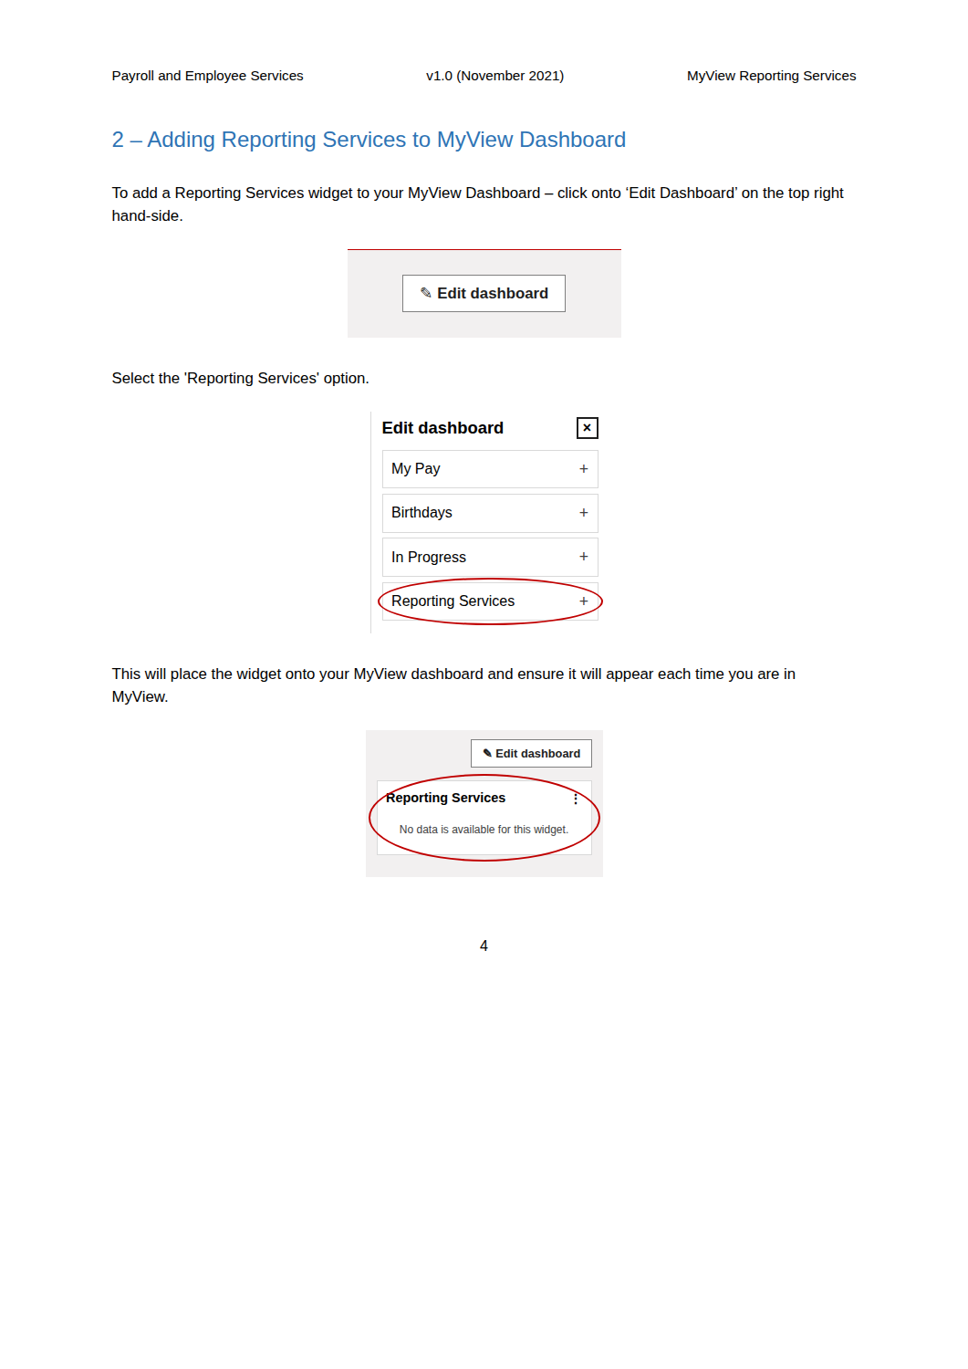Payroll and Employee Services v1.0 (November 2021) MyView Reporting Services
2 – Adding Reporting Services to MyView Dashboard
To add a Reporting Services widget to your MyView Dashboard – click onto ‘Edit Dashboard’ on the top right hand-side.
✎Edit dashboard
Select the 'Reporting Services' option.
Edit dashboard ×
My Pay+
Birthdays+
In Progress+
Reporting Services+
This will place the widget onto your MyView dashboard and ensure it will appear each time you are in MyView.
✎ Edit dashboard
Reporting Services ⋮
No data is available for this widget.
4